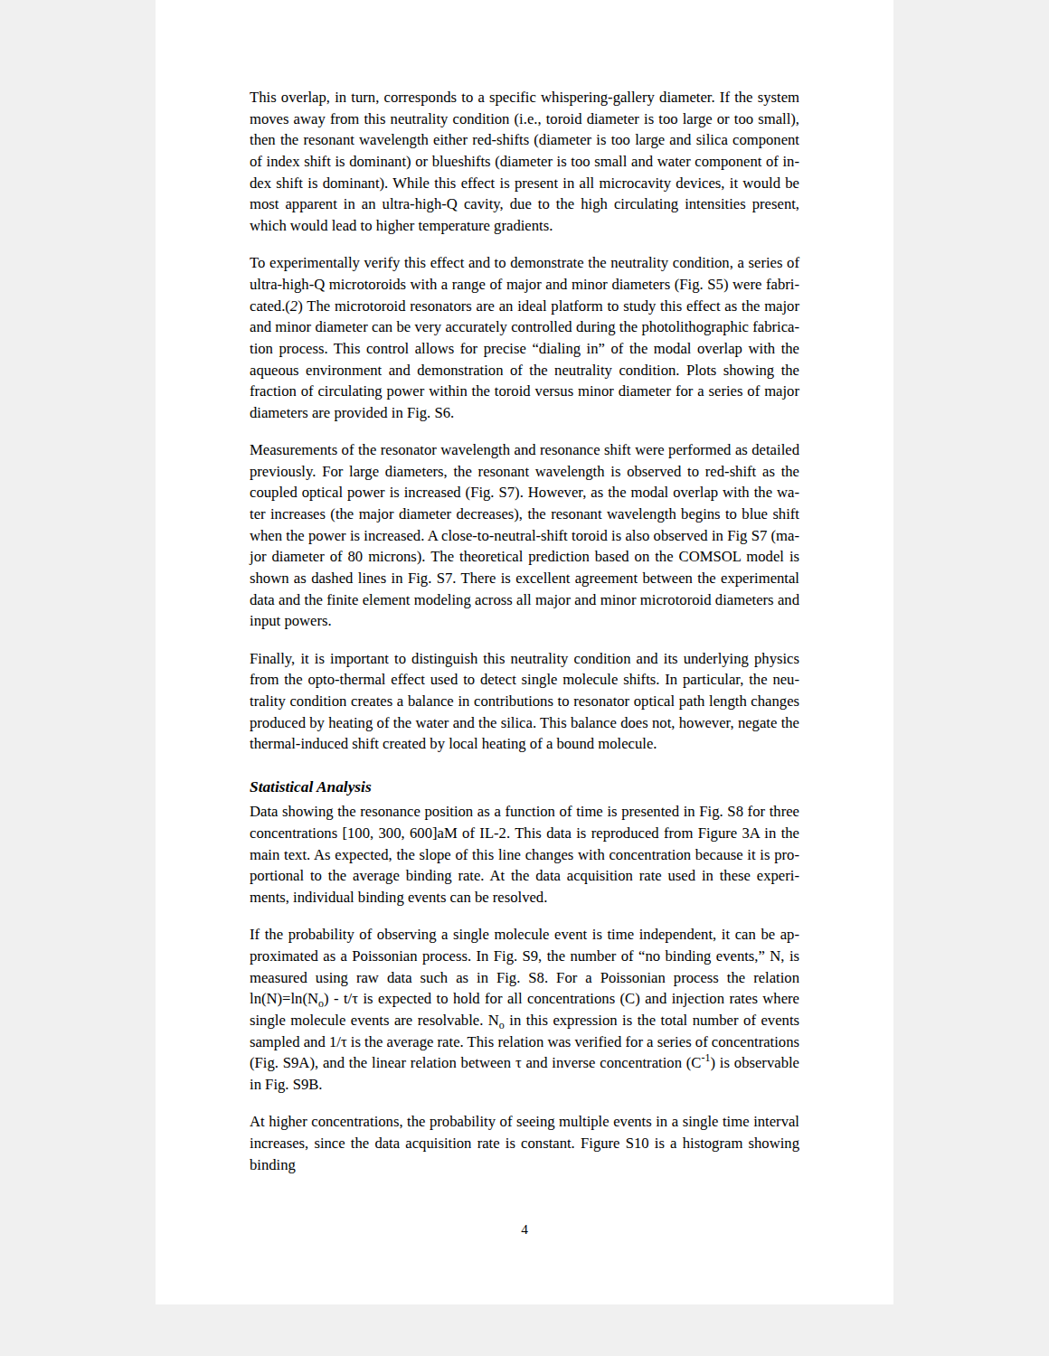This overlap, in turn, corresponds to a specific whispering-gallery diameter. If the system moves away from this neutrality condition (i.e., toroid diameter is too large or too small), then the resonant wavelength either red-shifts (diameter is too large and silica component of index shift is dominant) or blueshifts (diameter is too small and water component of index shift is dominant). While this effect is present in all microcavity devices, it would be most apparent in an ultra-high-Q cavity, due to the high circulating intensities present, which would lead to higher temperature gradients.
To experimentally verify this effect and to demonstrate the neutrality condition, a series of ultra-high-Q microtoroids with a range of major and minor diameters (Fig. S5) were fabricated.(2) The microtoroid resonators are an ideal platform to study this effect as the major and minor diameter can be very accurately controlled during the photolithographic fabrication process. This control allows for precise “dialing in” of the modal overlap with the aqueous environment and demonstration of the neutrality condition. Plots showing the fraction of circulating power within the toroid versus minor diameter for a series of major diameters are provided in Fig. S6.
Measurements of the resonator wavelength and resonance shift were performed as detailed previously. For large diameters, the resonant wavelength is observed to red-shift as the coupled optical power is increased (Fig. S7). However, as the modal overlap with the water increases (the major diameter decreases), the resonant wavelength begins to blue shift when the power is increased. A close-to-neutral-shift toroid is also observed in Fig S7 (major diameter of 80 microns). The theoretical prediction based on the COMSOL model is shown as dashed lines in Fig. S7. There is excellent agreement between the experimental data and the finite element modeling across all major and minor microtoroid diameters and input powers.
Finally, it is important to distinguish this neutrality condition and its underlying physics from the opto-thermal effect used to detect single molecule shifts. In particular, the neutrality condition creates a balance in contributions to resonator optical path length changes produced by heating of the water and the silica. This balance does not, however, negate the thermal-induced shift created by local heating of a bound molecule.
Statistical Analysis
Data showing the resonance position as a function of time is presented in Fig. S8 for three concentrations [100, 300, 600]aM of IL-2. This data is reproduced from Figure 3A in the main text. As expected, the slope of this line changes with concentration because it is proportional to the average binding rate. At the data acquisition rate used in these experiments, individual binding events can be resolved.
If the probability of observing a single molecule event is time independent, it can be approximated as a Poissonian process. In Fig. S9, the number of “no binding events,” N, is measured using raw data such as in Fig. S8. For a Poissonian process the relation ln(N)=ln(No) - t/τ is expected to hold for all concentrations (C) and injection rates where single molecule events are resolvable. No in this expression is the total number of events sampled and 1/τ is the average rate. This relation was verified for a series of concentrations (Fig. S9A), and the linear relation between τ and inverse concentration (C-1) is observable in Fig. S9B.
At higher concentrations, the probability of seeing multiple events in a single time interval increases, since the data acquisition rate is constant. Figure S10 is a histogram showing binding
4